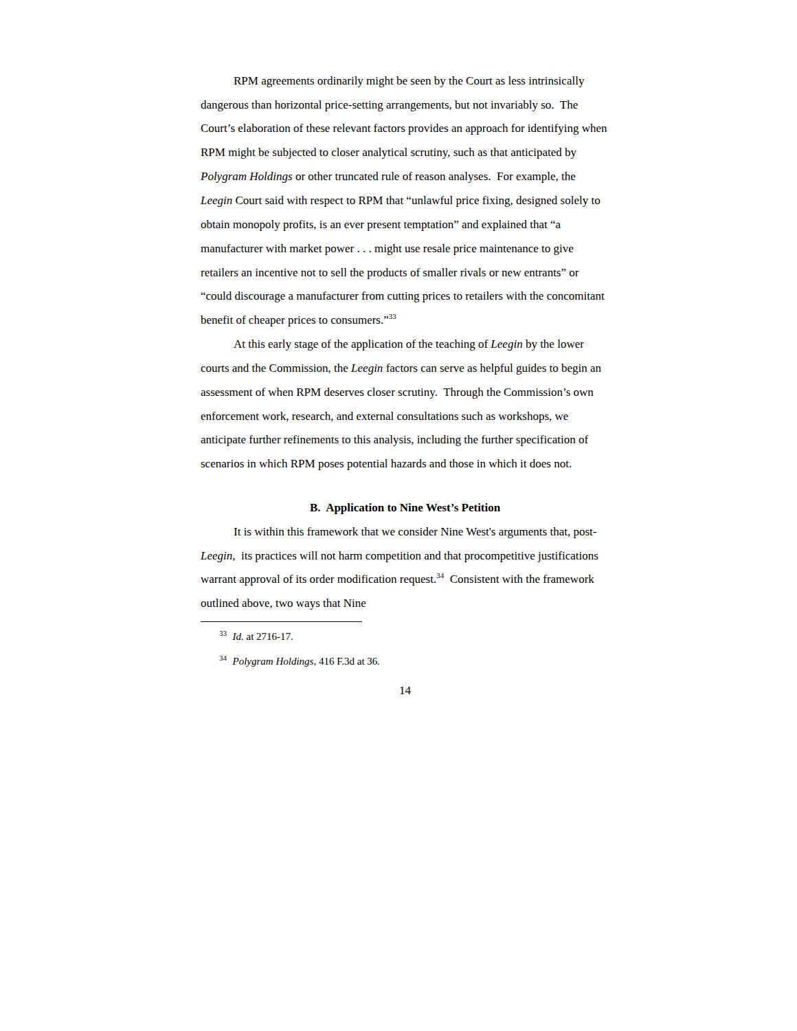RPM agreements ordinarily might be seen by the Court as less intrinsically dangerous than horizontal price-setting arrangements, but not invariably so. The Court’s elaboration of these relevant factors provides an approach for identifying when RPM might be subjected to closer analytical scrutiny, such as that anticipated by Polygram Holdings or other truncated rule of reason analyses. For example, the Leegin Court said with respect to RPM that “unlawful price fixing, designed solely to obtain monopoly profits, is an ever present temptation” and explained that “a manufacturer with market power . . . might use resale price maintenance to give retailers an incentive not to sell the products of smaller rivals or new entrants” or “could discourage a manufacturer from cutting prices to retailers with the concomitant benefit of cheaper prices to consumers.”33
At this early stage of the application of the teaching of Leegin by the lower courts and the Commission, the Leegin factors can serve as helpful guides to begin an assessment of when RPM deserves closer scrutiny. Through the Commission’s own enforcement work, research, and external consultations such as workshops, we anticipate further refinements to this analysis, including the further specification of scenarios in which RPM poses potential hazards and those in which it does not.
B. Application to Nine West’s Petition
It is within this framework that we consider Nine West's arguments that, post-Leegin, its practices will not harm competition and that procompetitive justifications warrant approval of its order modification request.34 Consistent with the framework outlined above, two ways that Nine
33 Id. at 2716-17.
34 Polygram Holdings, 416 F.3d at 36.
14